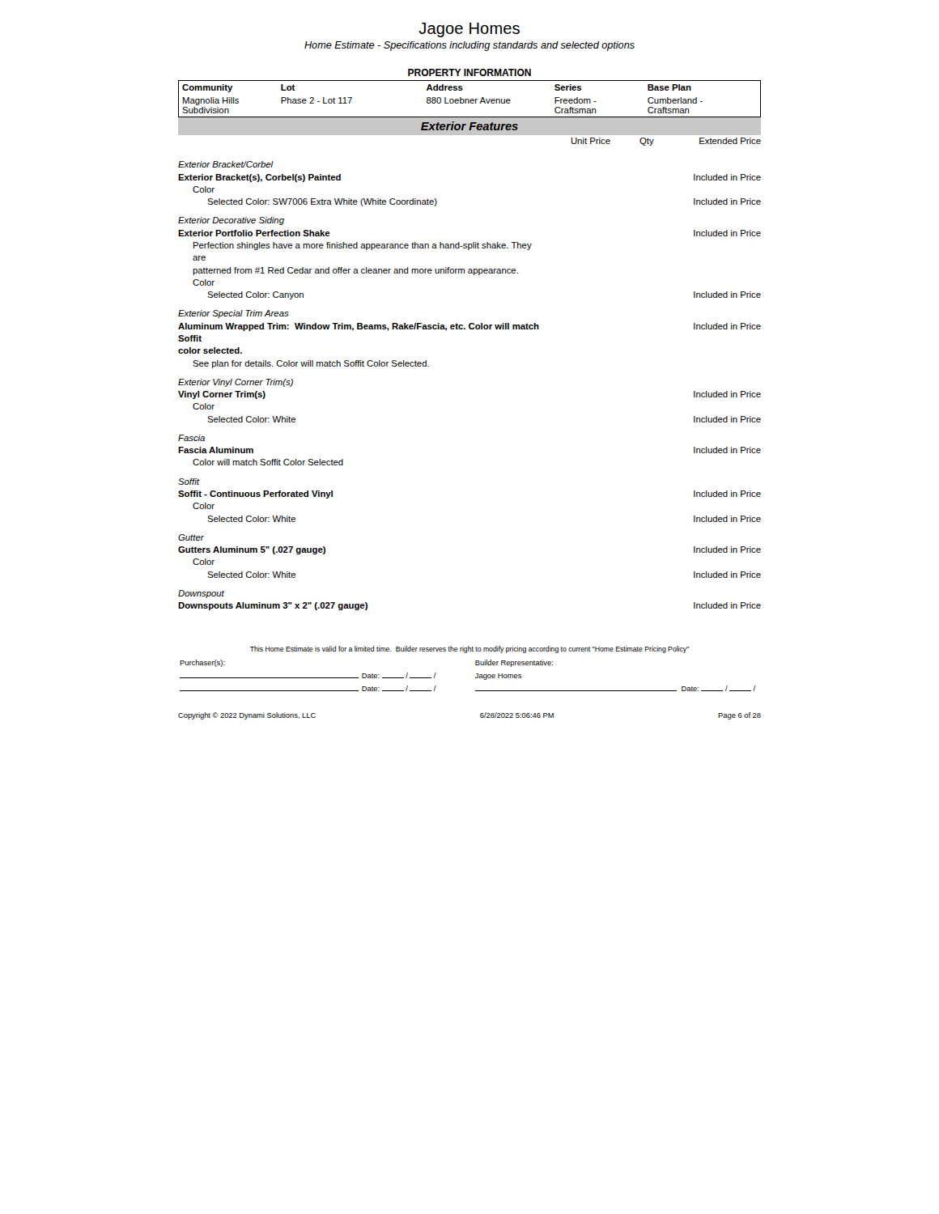Jagoe Homes
Home Estimate - Specifications including standards and selected options
PROPERTY INFORMATION
| Community | Lot | Address | Series | Base Plan |
| Magnolia Hills Subdivision | Phase 2 - Lot 117 | 880 Loebner Avenue | Freedom - Craftsman | Cumberland - Craftsman |
Exterior Features
| | Unit Price | Qty | Extended Price |
| Exterior Bracket/Corbel | | | |
| Exterior Bracket(s), Corbel(s) Painted | | | Included in Price |
| Color | | | |
| Selected Color: SW7006 Extra White (White Coordinate) | | | Included in Price |
| Exterior Decorative Siding | | | |
| Exterior Portfolio Perfection Shake | | | Included in Price |
| Perfection shingles have a more finished appearance than a hand-split shake. They are patterned from #1 Red Cedar and offer a cleaner and more uniform appearance. | | | |
| Color | | | |
| Selected Color: Canyon | | | Included in Price |
| Exterior Special Trim Areas | | | |
| Aluminum Wrapped Trim: Window Trim, Beams, Rake/Fascia, etc. Color will match Soffit color selected. | | | Included in Price |
| See plan for details. Color will match Soffit Color Selected. | | | |
| Exterior Vinyl Corner Trim(s) | | | |
| Vinyl Corner Trim(s) | | | Included in Price |
| Color | | | |
| Selected Color: White | | | Included in Price |
| Fascia | | | |
| Fascia Aluminum | | | Included in Price |
| Color will match Soffit Color Selected | | | |
| Soffit | | | |
| Soffit - Continuous Perforated Vinyl | | | Included in Price |
| Color | | | |
| Selected Color: White | | | Included in Price |
| Gutter | | | |
| Gutters Aluminum 5" (.027 gauge) | | | Included in Price |
| Color | | | |
| Selected Color: White | | | Included in Price |
| Downspout | | | |
| Downspouts Aluminum 3" x 2" (.027 gauge) | | | Included in Price |
This Home Estimate is valid for a limited time. Builder reserves the right to modify pricing according to current "Home Estimate Pricing Policy"
| Purchaser(s): | | Builder Representative: |
| | Date: / / | Jagoe Homes |
| | Date: / / | Date: / / |
Copyright © 2022 Dynami Solutions, LLC
6/28/2022 5:06:46 PM
Page 6 of 28